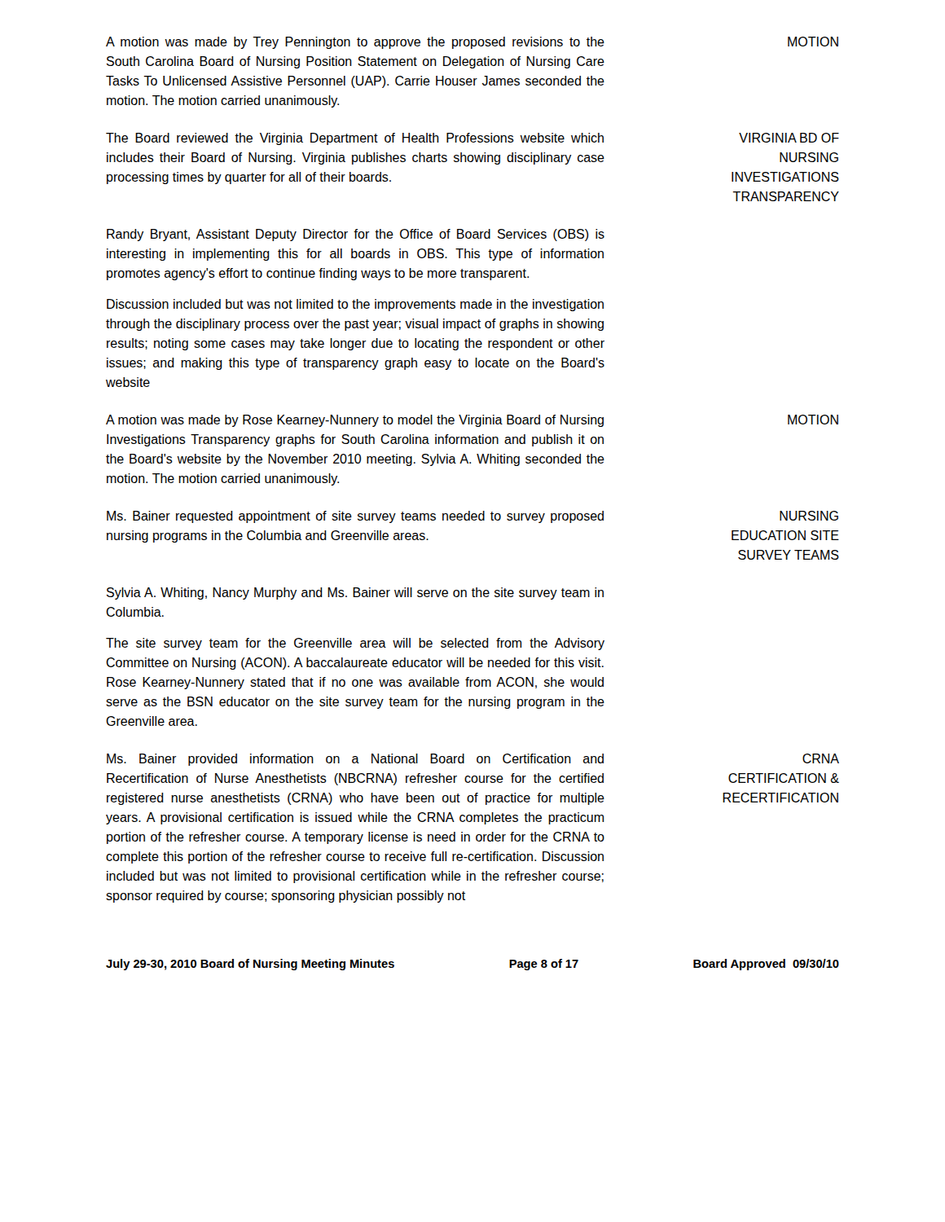A motion was made by Trey Pennington to approve the proposed revisions to the South Carolina Board of Nursing Position Statement on Delegation of Nursing Care Tasks To Unlicensed Assistive Personnel (UAP). Carrie Houser James seconded the motion. The motion carried unanimously.
MOTION
The Board reviewed the Virginia Department of Health Professions website which includes their Board of Nursing. Virginia publishes charts showing disciplinary case processing times by quarter for all of their boards.
VIRGINIA BD OF NURSING INVESTIGATIONS TRANSPARENCY
Randy Bryant, Assistant Deputy Director for the Office of Board Services (OBS) is interesting in implementing this for all boards in OBS. This type of information promotes agency's effort to continue finding ways to be more transparent.
Discussion included but was not limited to the improvements made in the investigation through the disciplinary process over the past year; visual impact of graphs in showing results; noting some cases may take longer due to locating the respondent or other issues; and making this type of transparency graph easy to locate on the Board's website
A motion was made by Rose Kearney-Nunnery to model the Virginia Board of Nursing Investigations Transparency graphs for South Carolina information and publish it on the Board's website by the November 2010 meeting. Sylvia A. Whiting seconded the motion. The motion carried unanimously.
MOTION
Ms. Bainer requested appointment of site survey teams needed to survey proposed nursing programs in the Columbia and Greenville areas.
NURSING EDUCATION SITE SURVEY TEAMS
Sylvia A. Whiting, Nancy Murphy and Ms. Bainer will serve on the site survey team in Columbia.
The site survey team for the Greenville area will be selected from the Advisory Committee on Nursing (ACON). A baccalaureate educator will be needed for this visit. Rose Kearney-Nunnery stated that if no one was available from ACON, she would serve as the BSN educator on the site survey team for the nursing program in the Greenville area.
Ms. Bainer provided information on a National Board on Certification and Recertification of Nurse Anesthetists (NBCRNA) refresher course for the certified registered nurse anesthetists (CRNA) who have been out of practice for multiple years. A provisional certification is issued while the CRNA completes the practicum portion of the refresher course. A temporary license is need in order for the CRNA to complete this portion of the refresher course to receive full re-certification. Discussion included but was not limited to provisional certification while in the refresher course; sponsor required by course; sponsoring physician possibly not
CRNA CERTIFICATION & RECERTIFICATION
July 29-30, 2010 Board of Nursing Meeting Minutes Page 8 of 17 Board Approved 09/30/10